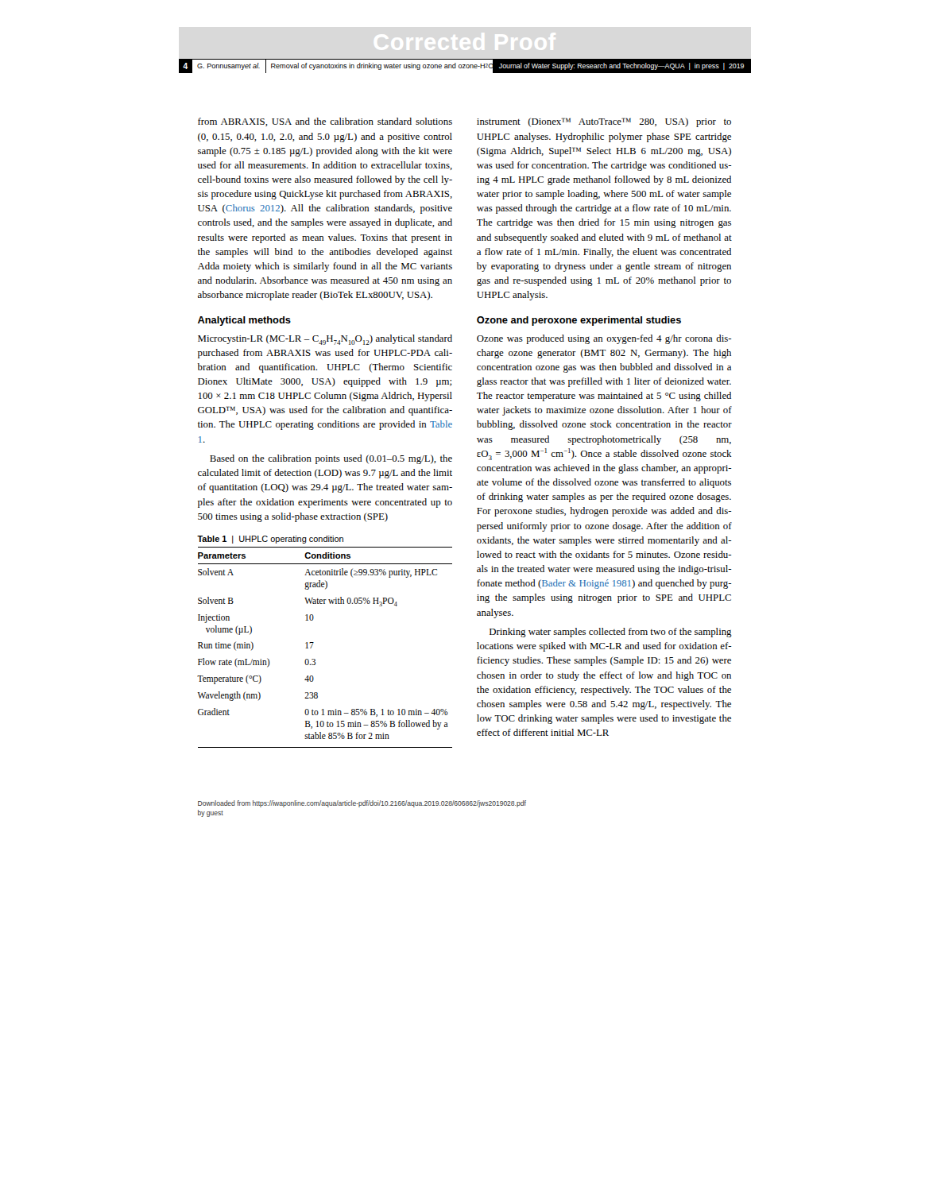Corrected Proof
4
G. Ponnusamy et al.
Removal of cyanotoxins in drinking water using ozone and ozone-H2O2
Journal of Water Supply: Research and Technology—AQUA|in press|2019
from ABRAXIS, USA and the calibration standard solutions (0, 0.15, 0.40, 1.0, 2.0, and 5.0 µg/L) and a positive control sample (0.75 ± 0.185 µg/L) provided along with the kit were used for all measurements. In addition to extracellular toxins, cell-bound toxins were also measured followed by the cell lysis procedure using QuickLyse kit purchased from ABRAXIS, USA (Chorus 2012). All the calibration standards, positive controls used, and the samples were assayed in duplicate, and results were reported as mean values. Toxins that present in the samples will bind to the antibodies developed against Adda moiety which is similarly found in all the MC variants and nodularin. Absorbance was measured at 450 nm using an absorbance microplate reader (BioTek ELx800UV, USA).
Analytical methods
Microcystin-LR (MC-LR – C49H74N10O12) analytical standard purchased from ABRAXIS was used for UHPLC-PDA calibration and quantification. UHPLC (Thermo Scientific Dionex UltiMate 3000, USA) equipped with 1.9 µm; 100 × 2.1 mm C18 UHPLC Column (Sigma Aldrich, Hypersil GOLD™, USA) was used for the calibration and quantification. The UHPLC operating conditions are provided in Table 1.
Based on the calibration points used (0.01–0.5 mg/L), the calculated limit of detection (LOD) was 9.7 µg/L and the limit of quantitation (LOQ) was 29.4 µg/L. The treated water samples after the oxidation experiments were concentrated up to 500 times using a solid-phase extraction (SPE)
Table 1|UHPLC operating condition
| Parameters | Conditions |
| --- | --- |
| Solvent A | Acetonitrile (≥99.93% purity, HPLC grade) |
| Solvent B | Water with 0.05% H 3 PO 4 |
| Injection volume (µL) | 10 |
| Run time (min) | 17 |
| Flow rate (mL/min) | 0.3 |
| Temperature (°C) | 40 |
| Wavelength (nm) | 238 |
| Gradient | 0 to 1 min – 85% B, 1 to 10 min – 40% B, 10 to 15 min – 85% B followed by a stable 85% B for 2 min |
instrument (Dionex™ AutoTrace™ 280, USA) prior to UHPLC analyses. Hydrophilic polymer phase SPE cartridge (Sigma Aldrich, Supel™ Select HLB 6 mL/200 mg, USA) was used for concentration. The cartridge was conditioned using 4 mL HPLC grade methanol followed by 8 mL deionized water prior to sample loading, where 500 mL of water sample was passed through the cartridge at a flow rate of 10 mL/min. The cartridge was then dried for 15 min using nitrogen gas and subsequently soaked and eluted with 9 mL of methanol at a flow rate of 1 mL/min. Finally, the eluent was concentrated by evaporating to dryness under a gentle stream of nitrogen gas and re-suspended using 1 mL of 20% methanol prior to UHPLC analysis.
Ozone and peroxone experimental studies
Ozone was produced using an oxygen-fed 4 g/hr corona discharge ozone generator (BMT 802 N, Germany). The high concentration ozone gas was then bubbled and dissolved in a glass reactor that was prefilled with 1 liter of deionized water. The reactor temperature was maintained at 5 °C using chilled water jackets to maximize ozone dissolution. After 1 hour of bubbling, dissolved ozone stock concentration in the reactor was measured spectrophotometrically (258 nm, εO3 = 3,000 M−1 cm−1). Once a stable dissolved ozone stock concentration was achieved in the glass chamber, an appropriate volume of the dissolved ozone was transferred to aliquots of drinking water samples as per the required ozone dosages. For peroxone studies, hydrogen peroxide was added and dispersed uniformly prior to ozone dosage. After the addition of oxidants, the water samples were stirred momentarily and allowed to react with the oxidants for 5 minutes. Ozone residuals in the treated water were measured using the indigo-trisulfonate method (Bader & Hoigné 1981) and quenched by purging the samples using nitrogen prior to SPE and UHPLC analyses.
Drinking water samples collected from two of the sampling locations were spiked with MC-LR and used for oxidation efficiency studies. These samples (Sample ID: 15 and 26) were chosen in order to study the effect of low and high TOC on the oxidation efficiency, respectively. The TOC values of the chosen samples were 0.58 and 5.42 mg/L, respectively. The low TOC drinking water samples were used to investigate the effect of different initial MC-LR
Downloaded from https://iwaponline.com/aqua/article-pdf/doi/10.2166/aqua.2019.028/606862/jws2019028.pdf
by guest